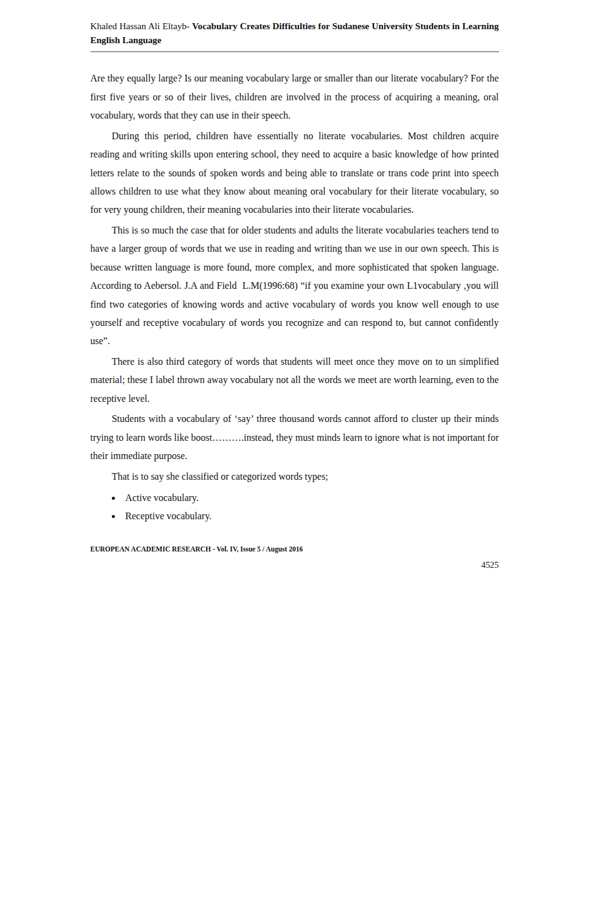Khaled Hassan Ali Eltayb- Vocabulary Creates Difficulties for Sudanese University Students in Learning English Language
Are they equally large? Is our meaning vocabulary large or smaller than our literate vocabulary? For the first five years or so of their lives, children are involved in the process of acquiring a meaning, oral vocabulary, words that they can use in their speech.
During this period, children have essentially no literate vocabularies. Most children acquire reading and writing skills upon entering school, they need to acquire a basic knowledge of how printed letters relate to the sounds of spoken words and being able to translate or trans code print into speech allows children to use what they know about meaning oral vocabulary for their literate vocabulary, so for very young children, their meaning vocabularies into their literate vocabularies.
This is so much the case that for older students and adults the literate vocabularies teachers tend to have a larger group of words that we use in reading and writing than we use in our own speech. This is because written language is more found, more complex, and more sophisticated that spoken language. According to Aebersol. J.A and Field L.M(1996:68) “if you examine your own L1vocabulary ,you will find two categories of knowing words and active vocabulary of words you know well enough to use yourself and receptive vocabulary of words you recognize and can respond to, but cannot confidently use”.
There is also third category of words that students will meet once they move on to un simplified material; these I label thrown away vocabulary not all the words we meet are worth learning, even to the receptive level.
Students with a vocabulary of ‘say’ three thousand words cannot afford to cluster up their minds trying to learn words like boost……….instead, they must minds learn to ignore what is not important for their immediate purpose.
That is to say she classified or categorized words types;
Active vocabulary.
Receptive vocabulary.
EUROPEAN ACADEMIC RESEARCH - Vol. IV, Issue 5 / August 2016 4525